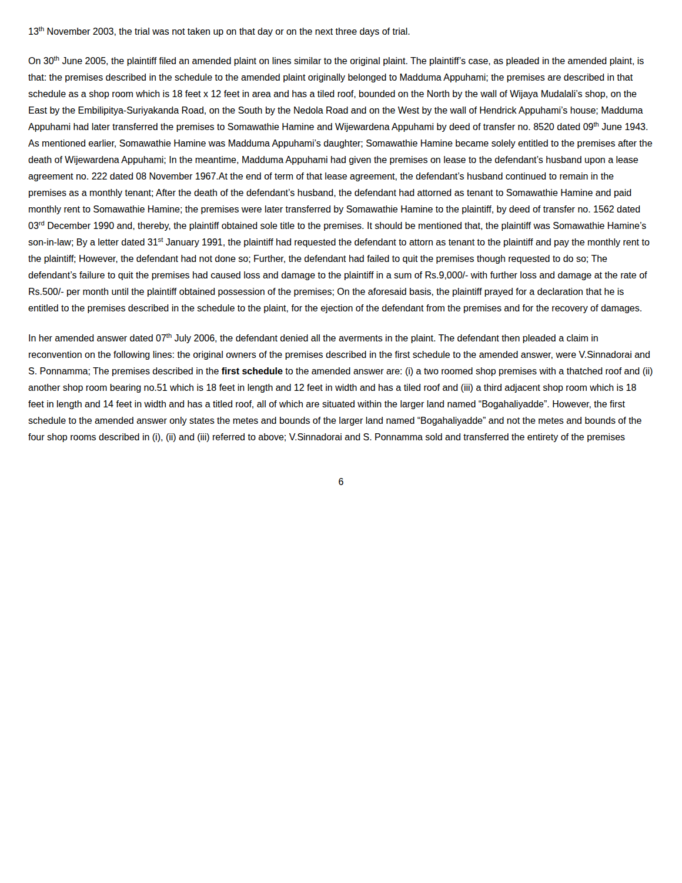13th November 2003, the trial was not taken up on that day or on the next three days of trial.
On 30th June 2005, the plaintiff filed an amended plaint on lines similar to the original plaint. The plaintiff’s case, as pleaded in the amended plaint, is that: the premises described in the schedule to the amended plaint originally belonged to Madduma Appuhami; the premises are described in that schedule as a shop room which is 18 feet x 12 feet in area and has a tiled roof, bounded on the North by the wall of Wijaya Mudalali’s shop, on the East by the Embilipitya-Suriyakanda Road, on the South by the Nedola Road and on the West by the wall of Hendrick Appuhami’s house; Madduma Appuhami had later transferred the premises to Somawathie Hamine and Wijewardena Appuhami by deed of transfer no. 8520 dated 09th June 1943. As mentioned earlier, Somawathie Hamine was Madduma Appuhami’s daughter; Somawathie Hamine became solely entitled to the premises after the death of Wijewardena Appuhami; In the meantime, Madduma Appuhami had given the premises on lease to the defendant’s husband upon a lease agreement no. 222 dated 08 November 1967.At the end of term of that lease agreement, the defendant’s husband continued to remain in the premises as a monthly tenant; After the death of the defendant’s husband, the defendant had attorned as tenant to Somawathie Hamine and paid monthly rent to Somawathie Hamine; the premises were later transferred by Somawathie Hamine to the plaintiff, by deed of transfer no. 1562 dated 03rd December 1990 and, thereby, the plaintiff obtained sole title to the premises. It should be mentioned that, the plaintiff was Somawathie Hamine’s son-in-law; By a letter dated 31st January 1991, the plaintiff had requested the defendant to attorn as tenant to the plaintiff and pay the monthly rent to the plaintiff; However, the defendant had not done so; Further, the defendant had failed to quit the premises though requested to do so; The defendant’s failure to quit the premises had caused loss and damage to the plaintiff in a sum of Rs.9,000/- with further loss and damage at the rate of Rs.500/- per month until the plaintiff obtained possession of the premises; On the aforesaid basis, the plaintiff prayed for a declaration that he is entitled to the premises described in the schedule to the plaint, for the ejection of the defendant from the premises and for the recovery of damages.
In her amended answer dated 07th July 2006, the defendant denied all the averments in the plaint. The defendant then pleaded a claim in reconvention on the following lines: the original owners of the premises described in the first schedule to the amended answer, were V.Sinnadorai and S. Ponnamma; The premises described in the first schedule to the amended answer are: (i) a two roomed shop premises with a thatched roof and (ii) another shop room bearing no.51 which is 18 feet in length and 12 feet in width and has a tiled roof and (iii) a third adjacent shop room which is 18 feet in length and 14 feet in width and has a titled roof, all of which are situated within the larger land named “Bogahaliyadde”. However, the first schedule to the amended answer only states the metes and bounds of the larger land named “Bogahaliyadde” and not the metes and bounds of the four shop rooms described in (i), (ii) and (iii) referred to above; V.Sinnadorai and S. Ponnamma sold and transferred the entirety of the premises
6